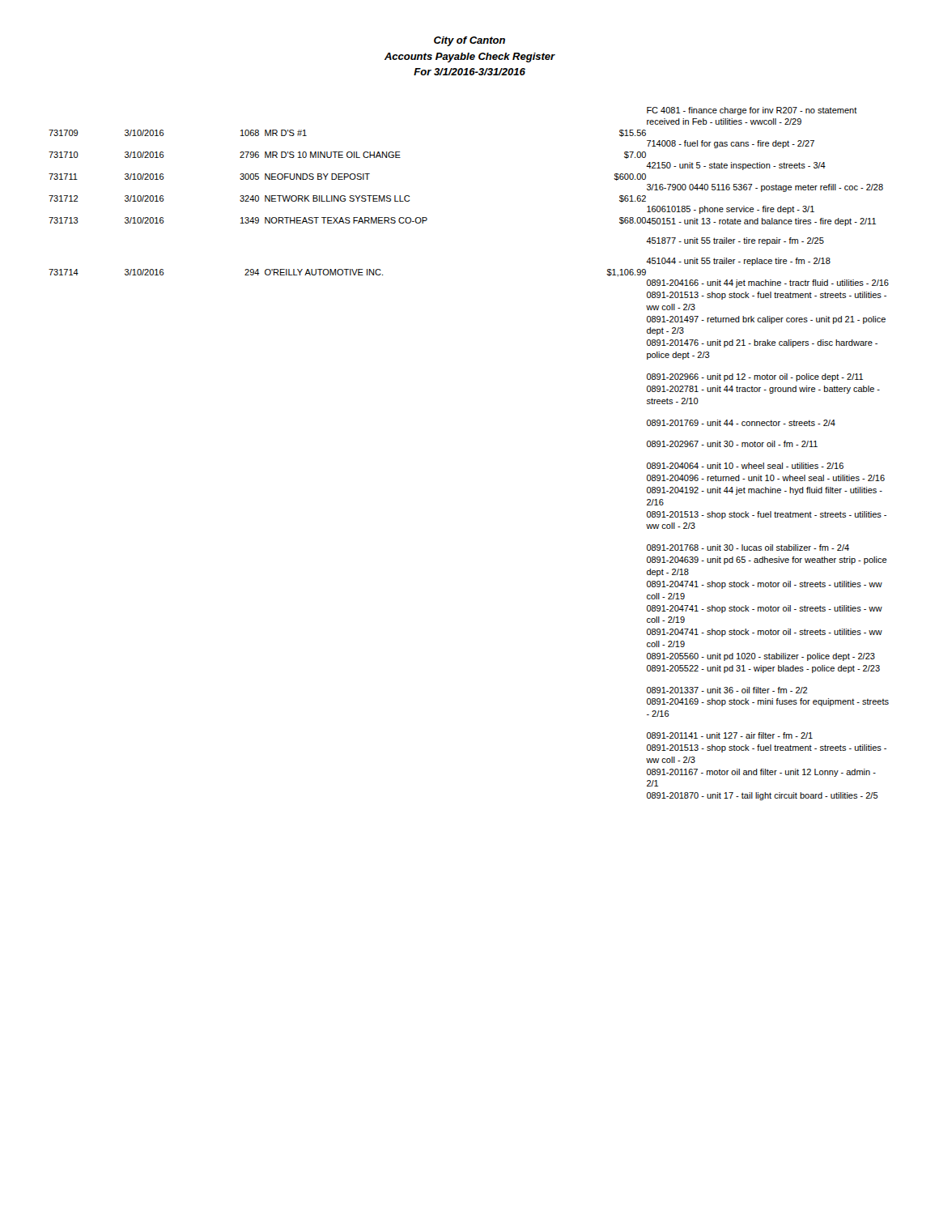City of Canton
Accounts Payable Check Register
For 3/1/2016-3/31/2016
| | | | | FC 4081 - finance charge for inv R207 - no statement received in Feb - utilities - wwcoll - 2/29 |
| 731709 | 3/10/2016 | 1068 MR D'S #1 | $15.56 | |
| | | | | 714008 - fuel for gas cans - fire dept - 2/27 |
| 731710 | 3/10/2016 | 2796 MR D'S 10 MINUTE OIL CHANGE | $7.00 | |
| | | | | 42150 - unit 5 - state inspection - streets - 3/4 |
| 731711 | 3/10/2016 | 3005 NEOFUNDS BY DEPOSIT | $600.00 | |
| | | | | 3/16-7900 0440 5116 5367 - postage meter refill - coc - 2/28 |
| 731712 | 3/10/2016 | 3240 NETWORK BILLING SYSTEMS LLC | $61.62 | |
| | | | | 160610185 - phone service - fire dept - 3/1 |
| 731713 | 3/10/2016 | 1349 NORTHEAST TEXAS FARMERS CO-OP | $68.00 | 450151 - unit 13 - rotate and balance tires - fire dept - 2/11 |
| | | | | 451877 - unit 55 trailer - tire repair - fm - 2/25 451044 - unit 55 trailer - replace tire - fm - 2/18 |
| 731714 | 3/10/2016 | 294 O'REILLY AUTOMOTIVE INC. | $1,106.99 | |
| | | | | 0891-204166 - unit 44 jet machine - tractr fluid - utilities - 2/16 0891-201513 - shop stock - fuel treatment - streets - utilities - ww coll - 2/3 0891-201497 - returned brk caliper cores - unit pd 21 - police dept - 2/3 0891-201476 - unit pd 21 - brake calipers - disc hardware - police dept - 2/3 0891-202966 - unit pd 12 - motor oil - police dept - 2/11 0891-202781 - unit 44 tractor - ground wire - battery cable - streets - 2/10 0891-201769 - unit 44 - connector - streets - 2/4 0891-202967 - unit 30 - motor oil - fm - 2/11 0891-204064 - unit 10 - wheel seal - utilities - 2/16 0891-204096 - returned - unit 10 - wheel seal - utilities - 2/16 0891-204192 - unit 44 jet machine - hyd fluid filter - utilities - 2/16 0891-201513 - shop stock - fuel treatment - streets - utilities - ww coll - 2/3 0891-201768 - unit 30 - lucas oil stabilizer - fm - 2/4 0891-204639 - unit pd 65 - adhesive for weather strip - police dept - 2/18 0891-204741 - shop stock - motor oil - streets - utilities - ww coll - 2/19 0891-204741 - shop stock - motor oil - streets - utilities - ww coll - 2/19 0891-204741 - shop stock - motor oil - streets - utilities - ww coll - 2/19 0891-205560 - unit pd 1020 - stabilizer - police dept - 2/23 0891-205522 - unit pd 31 - wiper blades - police dept - 2/23 0891-201337 - unit 36 - oil filter - fm - 2/2 0891-204169 - shop stock - mini fuses for equipment - streets - 2/16 0891-201141 - unit 127 - air filter - fm - 2/1 0891-201513 - shop stock - fuel treatment - streets - utilities - ww coll - 2/3 0891-201167 - motor oil and filter - unit 12 Lonny - admin - 2/1 0891-201870 - unit 17 - tail light circuit board - utilities - 2/5 |